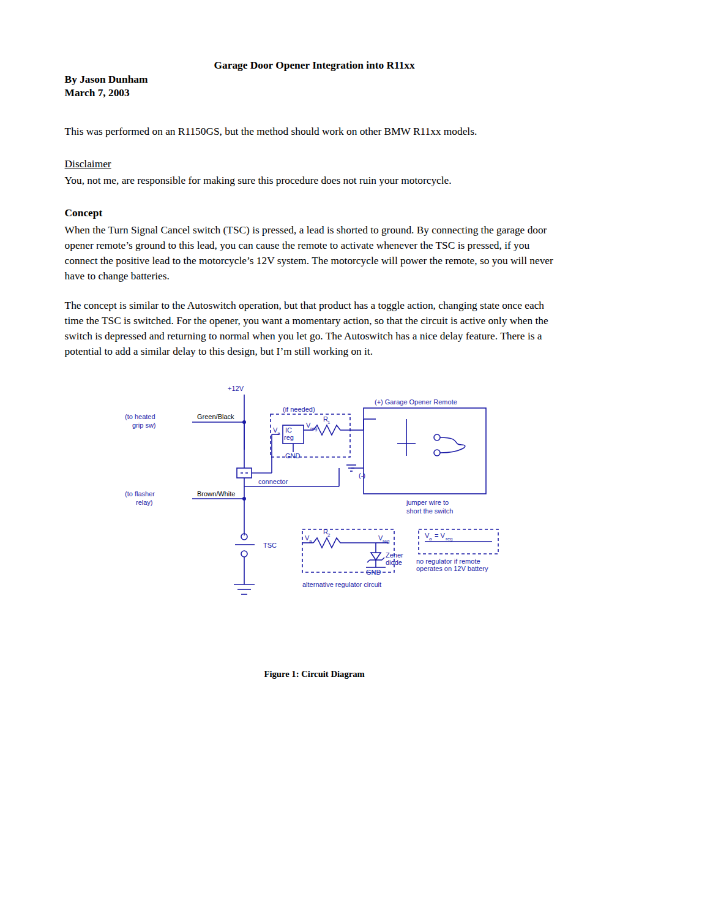Garage Door Opener Integration into R11xx
By Jason Dunham
March 7, 2003
This was performed on an R1150GS, but the method should work on other BMW R11xx models.
Disclaimer
You, not me, are responsible for making sure this procedure does not ruin your motorcycle.
Concept
When the Turn Signal Cancel switch (TSC) is pressed, a lead is shorted to ground. By connecting the garage door opener remote’s ground to this lead, you can cause the remote to activate whenever the TSC is pressed, if you connect the positive lead to the motorcycle’s 12V system. The motorcycle will power the remote, so you will never have to change batteries.
The concept is similar to the Autoswitch operation, but that product has a toggle action, changing state once each time the TSC is switched. For the opener, you want a momentary action, so that the circuit is active only when the switch is depressed and returning to normal when you let go. The Autoswitch has a nice delay feature. There is a potential to add a similar delay to this design, but I’m still working on it.
+12V (to heated grip sw) Green/Black (to flasher relay) Brown/White (if needed) V a IC reg V reg R 1 GND (+) Garage Opener Remote (-) jumper wire to short the switch connector TSC V a R 2 V reg Zener diode GND V a = V reg no regulator if remote operates on 12V battery alternative regulator circuit
Figure 1: Circuit Diagram